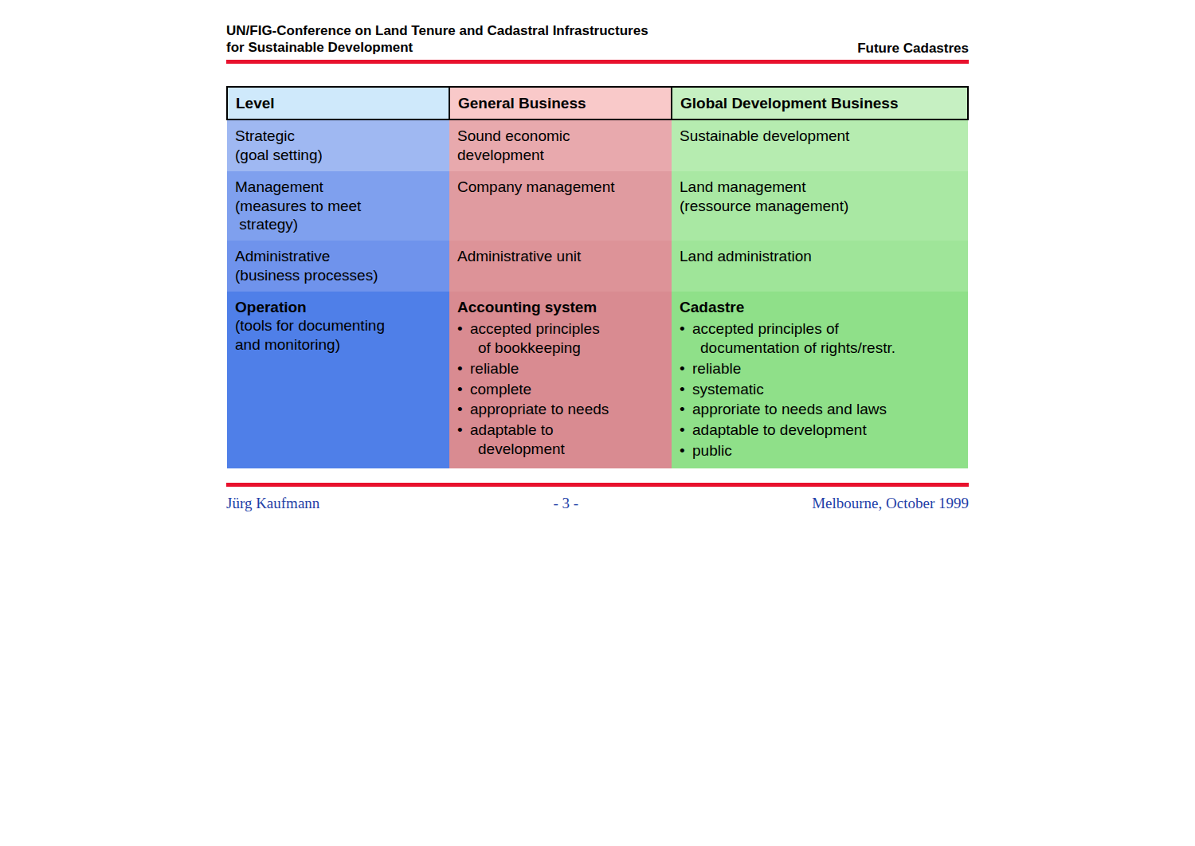UN/FIG-Conference on Land Tenure and Cadastral Infrastructures
for Sustainable Development
Future Cadastres
| Level | General Business | Global Development Business |
| --- | --- | --- |
| Strategic (goal setting) | Sound economic development | Sustainable development |
| Management (measures to meet strategy) | Company management | Land management (ressource management) |
| Administrative (business processes) | Administrative unit | Land administration |
| Operation (tools for documenting and monitoring) | Accounting system accepted principles of bookkeeping reliable complete appropriate to needs adaptable to development | Cadastre accepted principles of documentation of rights/restr. reliable systematic approriate to needs and laws adaptable to development public |
Jürg Kaufmann
- 3 -
Melbourne, October 1999